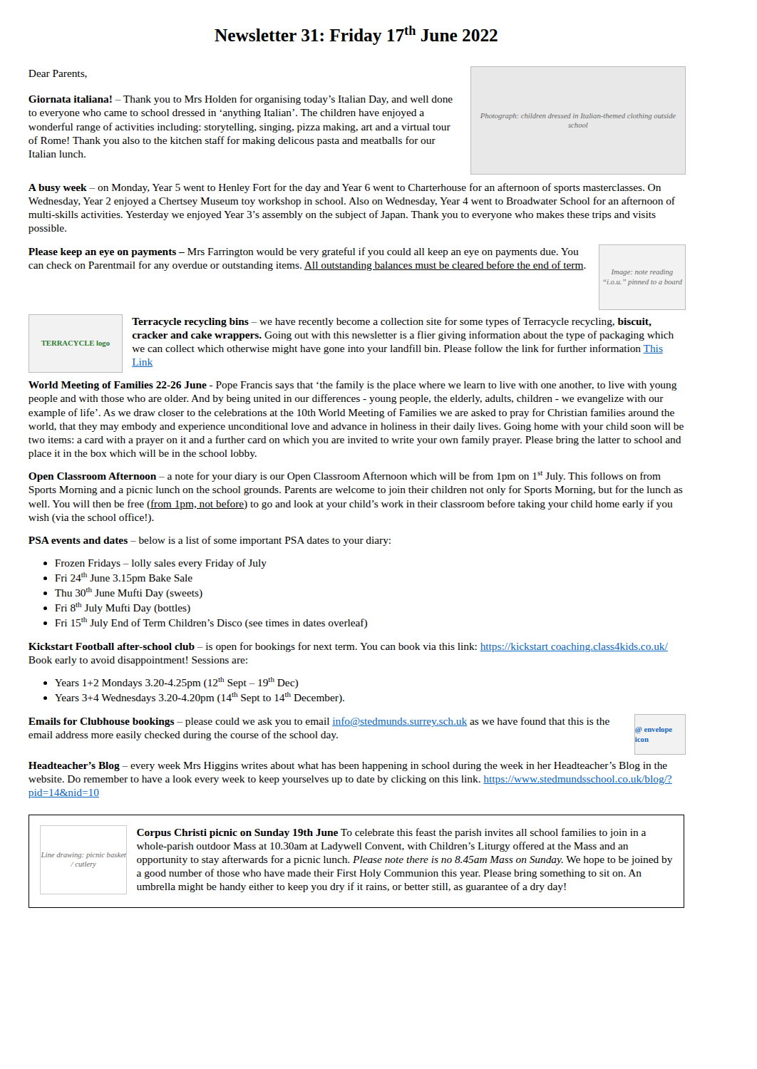Newsletter 31: Friday 17th June 2022
Photograph: children dressed in Italian-themed clothing outside school
Dear Parents,
Giornata italiana! – Thank you to Mrs Holden for organising today’s Italian Day, and well done to everyone who came to school dressed in ‘anything Italian’. The children have enjoyed a wonderful range of activities including: storytelling, singing, pizza making, art and a virtual tour of Rome! Thank you also to the kitchen staff for making delicous pasta and meatballs for our Italian lunch.
A busy week – on Monday, Year 5 went to Henley Fort for the day and Year 6 went to Charterhouse for an afternoon of sports masterclasses. On Wednesday, Year 2 enjoyed a Chertsey Museum toy workshop in school. Also on Wednesday, Year 4 went to Broadwater School for an afternoon of multi-skills activities. Yesterday we enjoyed Year 3’s assembly on the subject of Japan. Thank you to everyone who makes these trips and visits possible.
Image: note reading “i.o.u.” pinned to a board
Please keep an eye on payments – Mrs Farrington would be very grateful if you could all keep an eye on payments due. You can check on Parentmail for any overdue or outstanding items. All outstanding balances must be cleared before the end of term.
TERRACYCLE logo
Terracycle recycling bins – we have recently become a collection site for some types of Terracycle recycling, biscuit, cracker and cake wrappers. Going out with this newsletter is a flier giving information about the type of packaging which we can collect which otherwise might have gone into your landfill bin. Please follow the link for further information This Link
World Meeting of Families 22-26 June - Pope Francis says that ‘the family is the place where we learn to live with one another, to live with young people and with those who are older. And by being united in our differences - young people, the elderly, adults, children - we evangelize with our example of life’. As we draw closer to the celebrations at the 10th World Meeting of Families we are asked to pray for Christian families around the world, that they may embody and experience unconditional love and advance in holiness in their daily lives. Going home with your child soon will be two items: a card with a prayer on it and a further card on which you are invited to write your own family prayer. Please bring the latter to school and place it in the box which will be in the school lobby.
Open Classroom Afternoon – a note for your diary is our Open Classroom Afternoon which will be from 1pm on 1st July. This follows on from Sports Morning and a picnic lunch on the school grounds. Parents are welcome to join their children not only for Sports Morning, but for the lunch as well. You will then be free (from 1pm, not before) to go and look at your child’s work in their classroom before taking your child home early if you wish (via the school office!).
PSA events and dates – below is a list of some important PSA dates to your diary:
Frozen Fridays – lolly sales every Friday of July
Fri 24th June 3.15pm Bake Sale
Thu 30th June Mufti Day (sweets)
Fri 8th July Mufti Day (bottles)
Fri 15th July End of Term Children’s Disco (see times in dates overleaf)
Kickstart Football after-school club – is open for bookings for next term. You can book via this link: https://kickstart coaching.class4kids.co.uk/ Book early to avoid disappointment! Sessions are:
Years 1+2 Mondays 3.20-4.25pm (12th Sept – 19th Dec)
Years 3+4 Wednesdays 3.20-4.20pm (14th Sept to 14th December).
@ envelope icon
Emails for Clubhouse bookings – please could we ask you to email info@stedmunds.surrey.sch.uk as we have found that this is the email address more easily checked during the course of the school day.
Headteacher’s Blog – every week Mrs Higgins writes about what has been happening in school during the week in her Headteacher’s Blog in the website. Do remember to have a look every week to keep yourselves up to date by clicking on this link. https://www.stedmundsschool.co.uk/blog/?pid=14&nid=10
Line drawing: picnic basket / cutlery
Corpus Christi picnic on Sunday 19th June To celebrate this feast the parish invites all school families to join in a whole-parish outdoor Mass at 10.30am at Ladywell Convent, with Children’s Liturgy offered at the Mass and an opportunity to stay afterwards for a picnic lunch. Please note there is no 8.45am Mass on Sunday. We hope to be joined by a good number of those who have made their First Holy Communion this year. Please bring something to sit on. An umbrella might be handy either to keep you dry if it rains, or better still, as guarantee of a dry day!